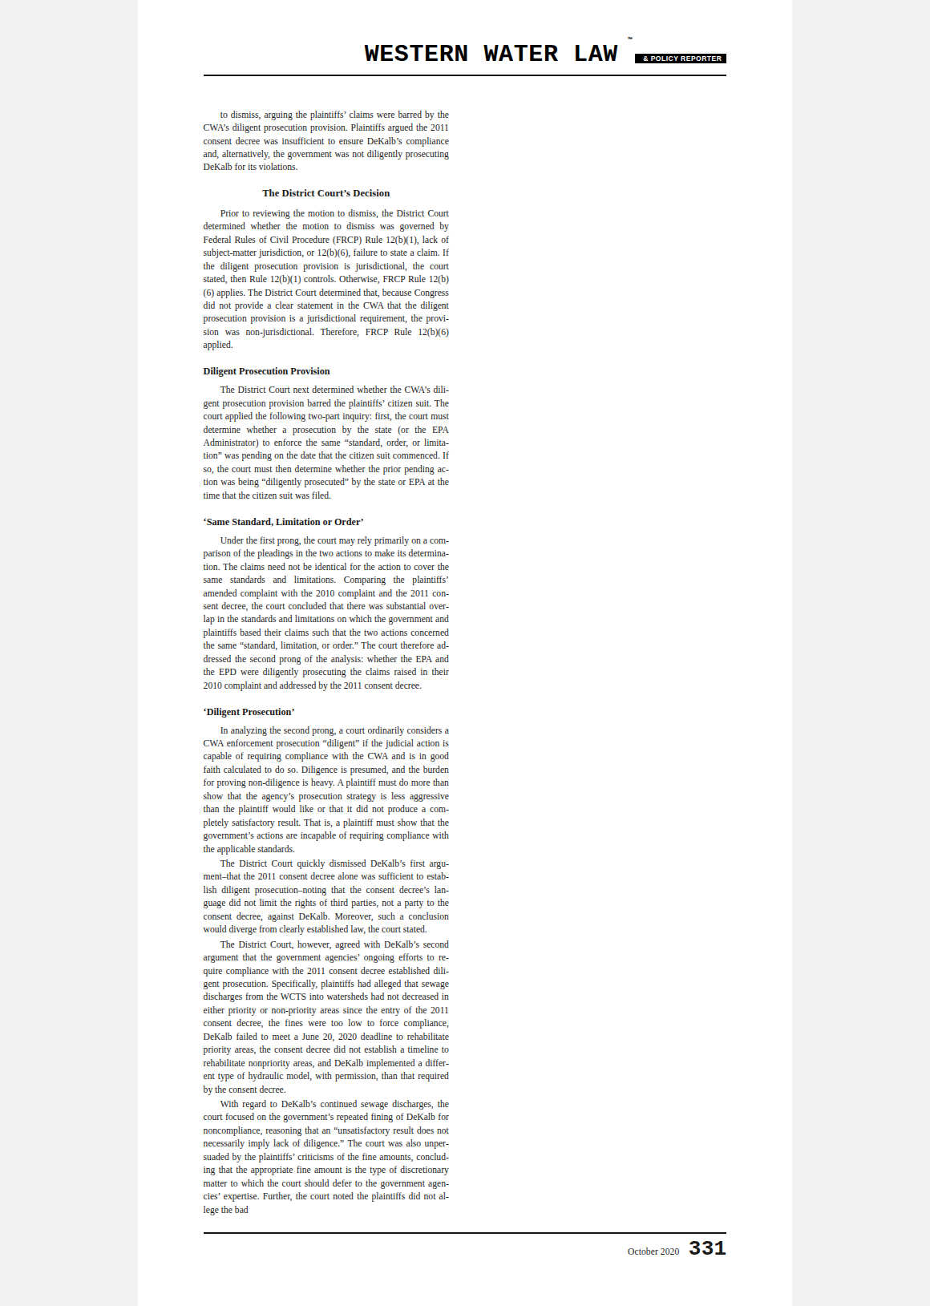WESTERN WATER LAW™
& Policy Reporter
to dismiss, arguing the plaintiffs’ claims were barred by the CWA’s diligent prosecution provision. Plaintiffs argued the 2011 consent decree was insufficient to ensure DeKalb’s compliance and, alternatively, the government was not diligently prosecuting DeKalb for its violations.
The District Court’s Decision
Prior to reviewing the motion to dismiss, the District Court determined whether the motion to dismiss was governed by Federal Rules of Civil Procedure (FRCP) Rule 12(b)(1), lack of subject-matter jurisdiction, or 12(b)(6), failure to state a claim. If the diligent prosecution provision is jurisdictional, the court stated, then Rule 12(b)(1) controls. Otherwise, FRCP Rule 12(b)(6) applies. The District Court determined that, because Congress did not provide a clear statement in the CWA that the diligent prosecution provision is a jurisdictional requirement, the provision was non-jurisdictional. Therefore, FRCP Rule 12(b)(6) applied.
Diligent Prosecution Provision
The District Court next determined whether the CWA’s diligent prosecution provision barred the plaintiffs’ citizen suit. The court applied the following two-part inquiry: first, the court must determine whether a prosecution by the state (or the EPA Administrator) to enforce the same “standard, order, or limitation” was pending on the date that the citizen suit commenced. If so, the court must then determine whether the prior pending action was being “diligently prosecuted” by the state or EPA at the time that the citizen suit was filed.
‘Same Standard, Limitation or Order’
Under the first prong, the court may rely primarily on a comparison of the pleadings in the two actions to make its determination. The claims need not be identical for the action to cover the same standards and limitations. Comparing the plaintiffs’ amended complaint with the 2010 complaint and the 2011 consent decree, the court concluded that there was substantial overlap in the standards and limitations on which the government and plaintiffs based their claims such that the two actions concerned the same “standard, limitation, or order.” The court therefore addressed the second prong of the analysis: whether the EPA and the EPD were diligently prosecuting the claims raised in their 2010 complaint and addressed by the 2011 consent decree.
‘Diligent Prosecution’
In analyzing the second prong, a court ordinarily considers a CWA enforcement prosecution “diligent” if the judicial action is capable of requiring compliance with the CWA and is in good faith calculated to do so. Diligence is presumed, and the burden for proving non-diligence is heavy. A plaintiff must do more than show that the agency’s prosecution strategy is less aggressive than the plaintiff would like or that it did not produce a completely satisfactory result. That is, a plaintiff must show that the government’s actions are incapable of requiring compliance with the applicable standards.
The District Court quickly dismissed DeKalb’s first argument–that the 2011 consent decree alone was sufficient to establish diligent prosecution–noting that the consent decree’s language did not limit the rights of third parties, not a party to the consent decree, against DeKalb. Moreover, such a conclusion would diverge from clearly established law, the court stated.
The District Court, however, agreed with DeKalb’s second argument that the government agencies’ ongoing efforts to require compliance with the 2011 consent decree established diligent prosecution. Specifically, plaintiffs had alleged that sewage discharges from the WCTS into watersheds had not decreased in either priority or non-priority areas since the entry of the 2011 consent decree, the fines were too low to force compliance, DeKalb failed to meet a June 20, 2020 deadline to rehabilitate priority areas, the consent decree did not establish a timeline to rehabilitate nonpriority areas, and DeKalb implemented a different type of hydraulic model, with permission, than that required by the consent decree.
With regard to DeKalb’s continued sewage discharges, the court focused on the government’s repeated fining of DeKalb for noncompliance, reasoning that an “unsatisfactory result does not necessarily imply lack of diligence.” The court was also unpersuaded by the plaintiffs’ criticisms of the fine amounts, concluding that the appropriate fine amount is the type of discretionary matter to which the court should defer to the government agencies’ expertise. Further, the court noted the plaintiffs did not allege the bad
October 2020 331